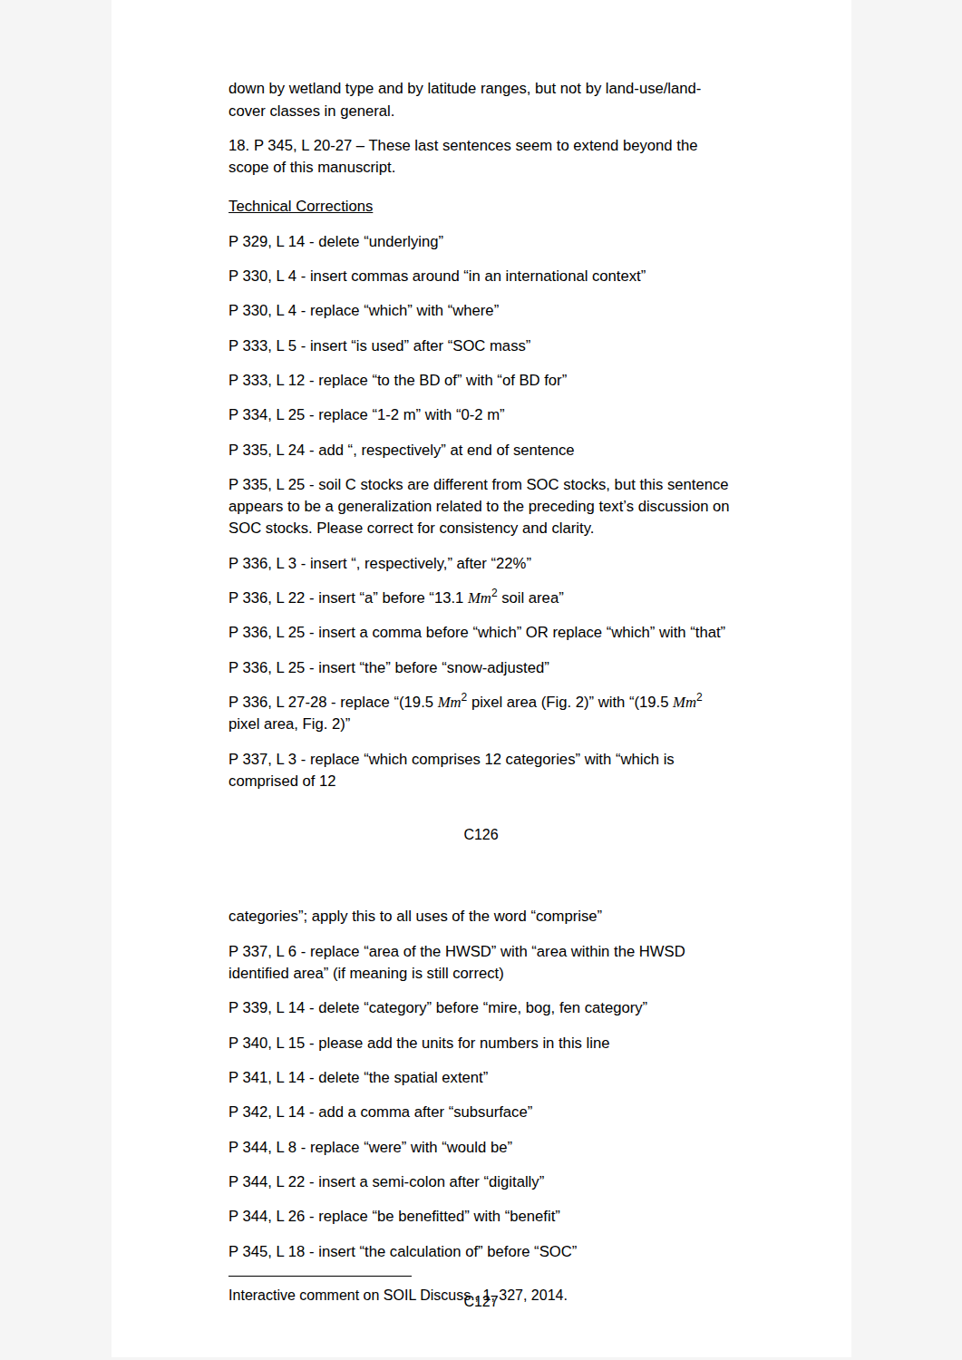down by wetland type and by latitude ranges, but not by land-use/land-cover classes in general.
18. P 345, L 20-27 – These last sentences seem to extend beyond the scope of this manuscript.
Technical Corrections
P 329, L 14 - delete “underlying”
P 330, L 4 - insert commas around “in an international context”
P 330, L 4 - replace “which” with “where”
P 333, L 5 - insert “is used” after “SOC mass”
P 333, L 12 - replace “to the BD of” with “of BD for”
P 334, L 25 - replace “1-2 m” with “0-2 m”
P 335, L 24 - add “, respectively” at end of sentence
P 335, L 25 - soil C stocks are different from SOC stocks, but this sentence appears to be a generalization related to the preceding text’s discussion on SOC stocks. Please correct for consistency and clarity.
P 336, L 3 - insert “, respectively,” after “22%”
P 336, L 22 - insert “a” before “13.1 Mm2 soil area”
P 336, L 25 - insert a comma before “which” OR replace “which” with “that”
P 336, L 25 - insert “the” before “snow-adjusted”
P 336, L 27-28 - replace “(19.5 Mm2 pixel area (Fig. 2)” with “(19.5 Mm2 pixel area, Fig. 2)”
P 337, L 3 - replace “which comprises 12 categories” with “which is comprised of 12
C126
categories”; apply this to all uses of the word “comprise”
P 337, L 6 - replace “area of the HWSD” with “area within the HWSD identified area” (if meaning is still correct)
P 339, L 14 - delete “category” before “mire, bog, fen category”
P 340, L 15 - please add the units for numbers in this line
P 341, L 14 - delete “the spatial extent”
P 342, L 14 - add a comma after “subsurface”
P 344, L 8 - replace “were” with “would be”
P 344, L 22 - insert a semi-colon after “digitally”
P 344, L 26 - replace “be benefitted” with “benefit”
P 345, L 18 - insert “the calculation of” before “SOC”
Interactive comment on SOIL Discuss., 1, 327, 2014.
C127